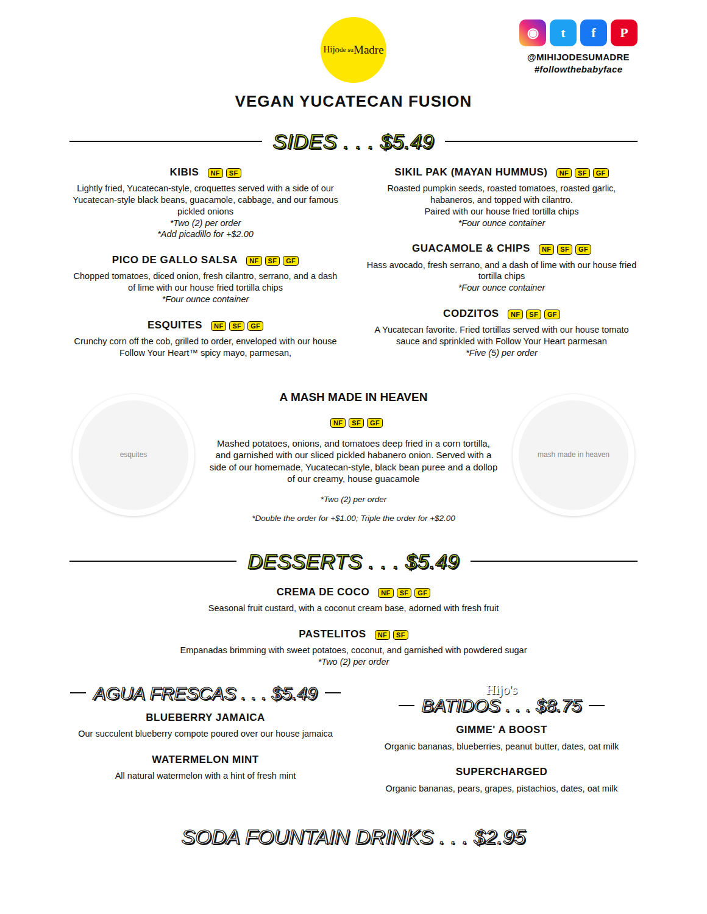Hijo de su Madre
◉
t
f
P
@MIHIJODESUMADRE #followthebabyface
VEGAN YUCATECAN FUSION
SIDES . . . $5.49
KIBIS
NF SF
Lightly fried, Yucatecan-style, croquettes served with a side of our Yucatecan-style black beans, guacamole, cabbage, and our famous pickled onions
*Two (2) per order
*Add picadillo for +$2.00
PICO DE GALLO SALSA
NF SF GF
Chopped tomatoes, diced onion, fresh cilantro, serrano, and a dash of lime with our house fried tortilla chips
*Four ounce container
ESQUITES
NF SF GF
Crunchy corn off the cob, grilled to order, enveloped with our house Follow Your Heart™ spicy mayo, parmesan,
SIKIL PAK (MAYAN HUMMUS)
NF SF GF
Roasted pumpkin seeds, roasted tomatoes, roasted garlic, habaneros, and topped with cilantro.
Paired with our house fried tortilla chips
*Four ounce container
GUACAMOLE & CHIPS
NF SF GF
Hass avocado, fresh serrano, and a dash of lime with our house fried tortilla chips
*Four ounce container
CODZITOS
NF SF GF
A Yucatecan favorite. Fried tortillas served with our house tomato sauce and sprinkled with Follow Your Heart parmesan
*Five (5) per order
esquites
A MASH MADE IN HEAVEN
NF SF GF
Mashed potatoes, onions, and tomatoes deep fried in a corn tortilla, and garnished with our sliced pickled habanero onion. Served with a side of our homemade, Yucatecan-style, black bean puree and a dollop of our creamy, house guacamole
*Two (2) per order
*Double the order for +$1.00; Triple the order for +$2.00
mash made in heaven
DESSERTS . . . $5.49
CREMA DE COCO
NF SF GF
Seasonal fruit custard, with a coconut cream base, adorned with fresh fruit
PASTELITOS
NF SF
Empanadas brimming with sweet potatoes, coconut, and garnished with powdered sugar
*Two (2) per order
AGUA FRESCAS . . . $5.49
BLUEBERRY JAMAICA
Our succulent blueberry compote poured over our house jamaica
WATERMELON MINT
All natural watermelon with a hint of fresh mint
Hijo's
BATIDOS . . . $8.75
GIMME' A BOOST
Organic bananas, blueberries, peanut butter, dates, oat milk
SUPERCHARGED
Organic bananas, pears, grapes, pistachios, dates, oat milk
SODA FOUNTAIN DRINKS . . . $2.95